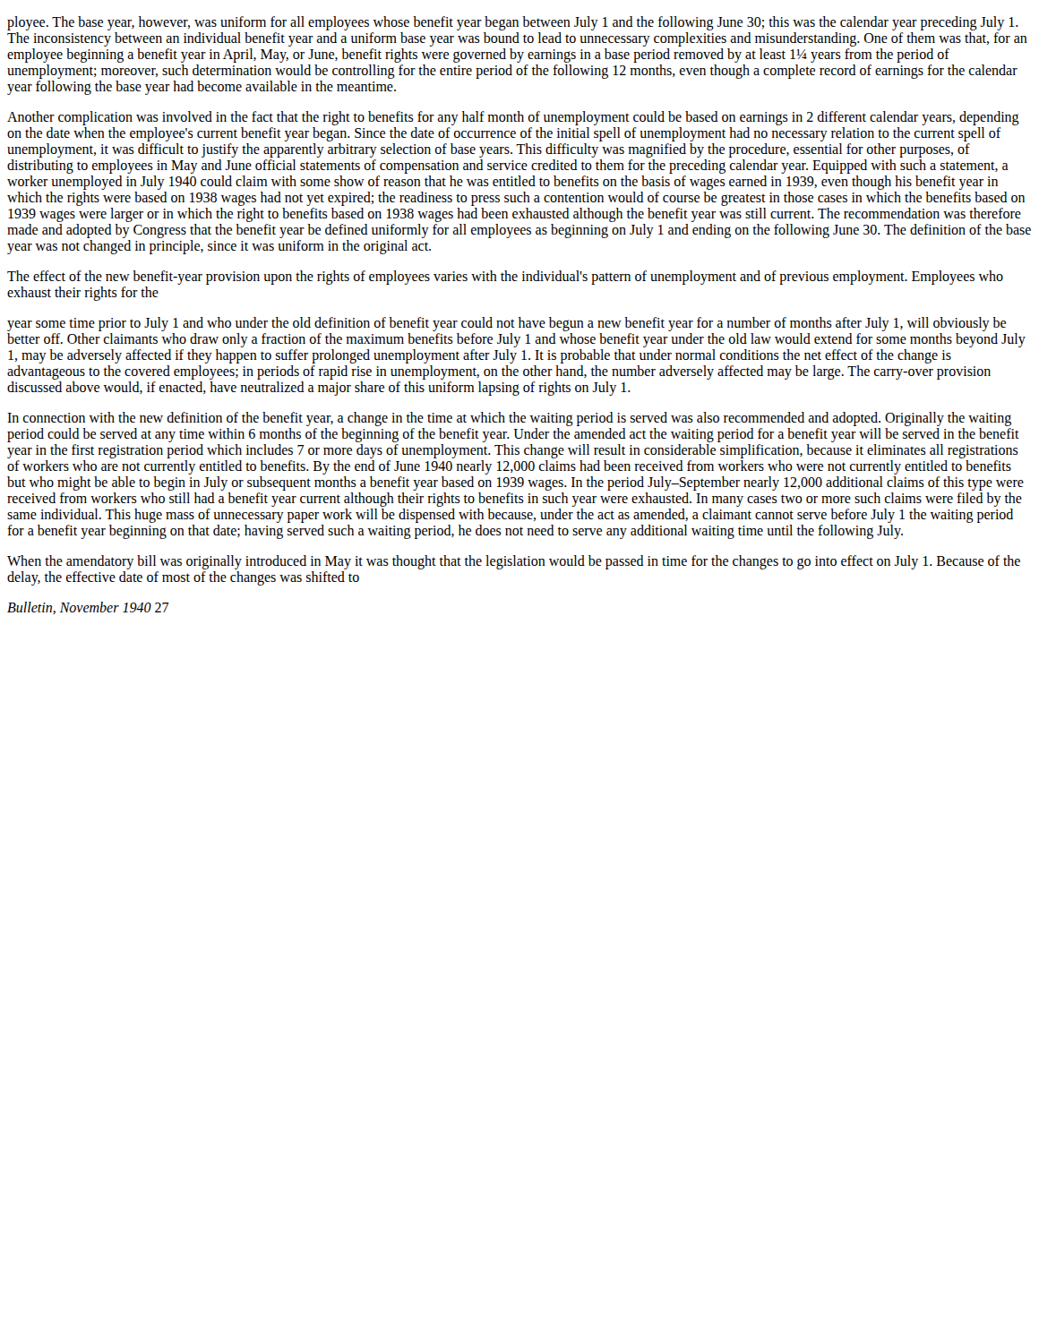ployee. The base year, however, was uniform for all employees whose benefit year began between July 1 and the following June 30; this was the calendar year preceding July 1. The inconsistency between an individual benefit year and a uniform base year was bound to lead to unnecessary complexities and misunderstanding. One of them was that, for an employee beginning a benefit year in April, May, or June, benefit rights were governed by earnings in a base period removed by at least 1¼ years from the period of unemployment; moreover, such determination would be controlling for the entire period of the following 12 months, even though a complete record of earnings for the calendar year following the base year had become available in the meantime.
Another complication was involved in the fact that the right to benefits for any half month of unemployment could be based on earnings in 2 different calendar years, depending on the date when the employee's current benefit year began. Since the date of occurrence of the initial spell of unemployment had no necessary relation to the current spell of unemployment, it was difficult to justify the apparently arbitrary selection of base years. This difficulty was magnified by the procedure, essential for other purposes, of distributing to employees in May and June official statements of compensation and service credited to them for the preceding calendar year. Equipped with such a statement, a worker unemployed in July 1940 could claim with some show of reason that he was entitled to benefits on the basis of wages earned in 1939, even though his benefit year in which the rights were based on 1938 wages had not yet expired; the readiness to press such a contention would of course be greatest in those cases in which the benefits based on 1939 wages were larger or in which the right to benefits based on 1938 wages had been exhausted although the benefit year was still current. The recommendation was therefore made and adopted by Congress that the benefit year be defined uniformly for all employees as beginning on July 1 and ending on the following June 30. The definition of the base year was not changed in principle, since it was uniform in the original act.
The effect of the new benefit-year provision upon the rights of employees varies with the individual's pattern of unemployment and of previous employment. Employees who exhaust their rights for the
year some time prior to July 1 and who under the old definition of benefit year could not have begun a new benefit year for a number of months after July 1, will obviously be better off. Other claimants who draw only a fraction of the maximum benefits before July 1 and whose benefit year under the old law would extend for some months beyond July 1, may be adversely affected if they happen to suffer prolonged unemployment after July 1. It is probable that under normal conditions the net effect of the change is advantageous to the covered employees; in periods of rapid rise in unemployment, on the other hand, the number adversely affected may be large. The carry-over provision discussed above would, if enacted, have neutralized a major share of this uniform lapsing of rights on July 1.
In connection with the new definition of the benefit year, a change in the time at which the waiting period is served was also recommended and adopted. Originally the waiting period could be served at any time within 6 months of the beginning of the benefit year. Under the amended act the waiting period for a benefit year will be served in the benefit year in the first registration period which includes 7 or more days of unemployment. This change will result in considerable simplification, because it eliminates all registrations of workers who are not currently entitled to benefits. By the end of June 1940 nearly 12,000 claims had been received from workers who were not currently entitled to benefits but who might be able to begin in July or subsequent months a benefit year based on 1939 wages. In the period July–September nearly 12,000 additional claims of this type were received from workers who still had a benefit year current although their rights to benefits in such year were exhausted. In many cases two or more such claims were filed by the same individual. This huge mass of unnecessary paper work will be dispensed with because, under the act as amended, a claimant cannot serve before July 1 the waiting period for a benefit year beginning on that date; having served such a waiting period, he does not need to serve any additional waiting time until the following July.
When the amendatory bill was originally introduced in May it was thought that the legislation would be passed in time for the changes to go into effect on July 1. Because of the delay, the effective date of most of the changes was shifted to
Bulletin, November 1940 27